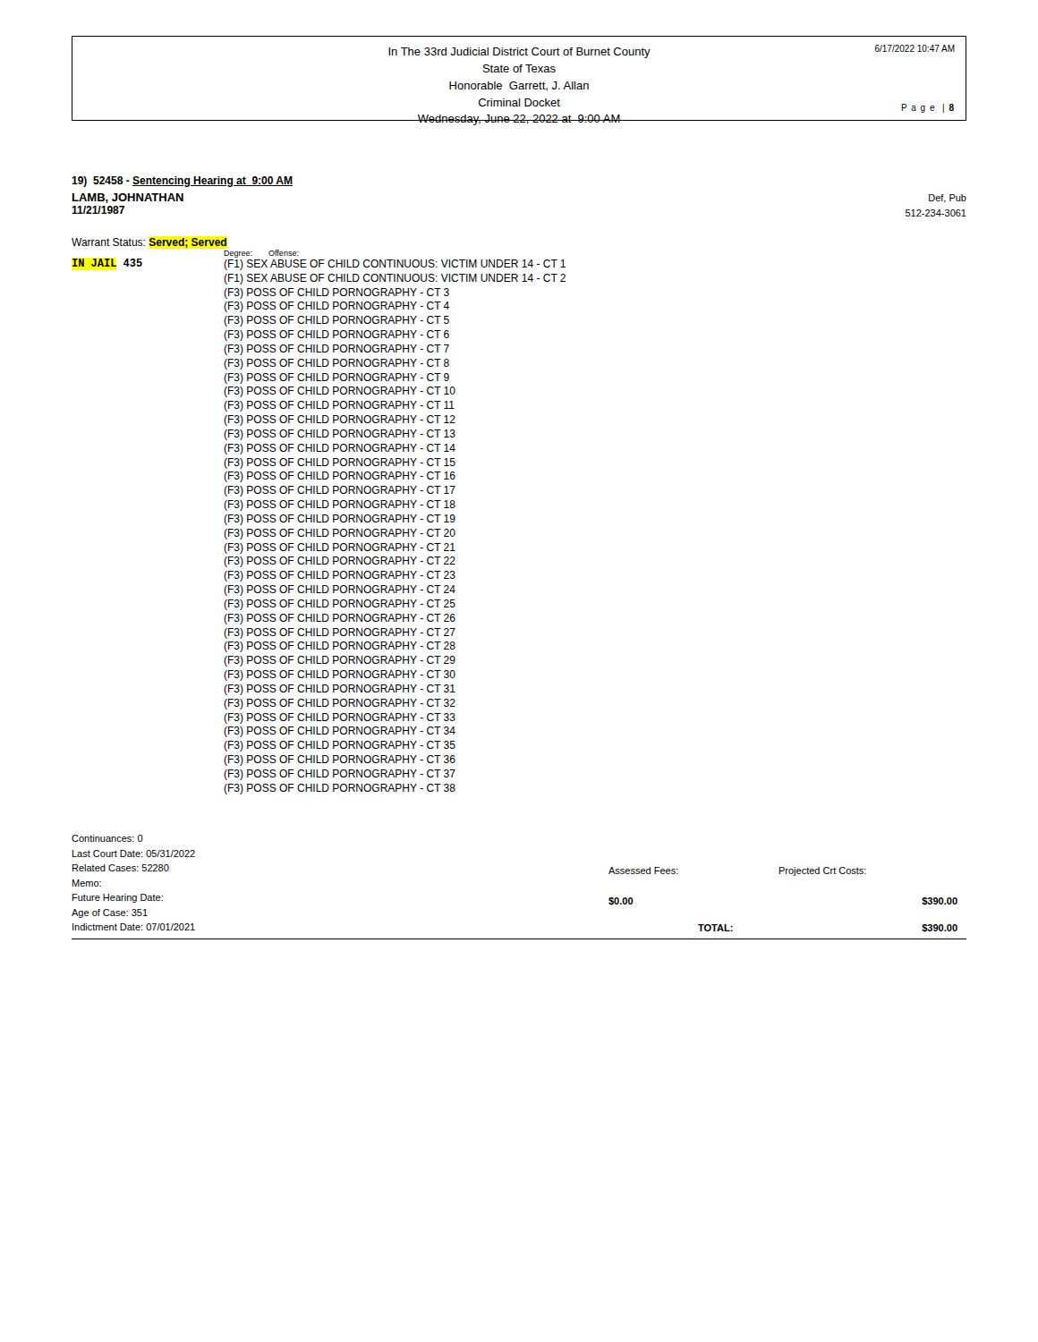6/17/2022 10:47 AM
In The 33rd Judicial District Court of Burnet County
State of Texas
Honorable Garrett, J. Allan
Criminal Docket
Wednesday, June 22, 2022 at 9:00 AM
P a g e | 8
19) 52458 - Sentencing Hearing at 9:00 AM
LAMB, JOHNATHAN
11/21/1987
Def, Pub
512-234-3061
Warrant Status: Served; Served
Degree: Offense:
IN JAIL 435
(F1) SEX ABUSE OF CHILD CONTINUOUS: VICTIM UNDER 14 - CT 1
(F1) SEX ABUSE OF CHILD CONTINUOUS: VICTIM UNDER 14 - CT 2
(F3) POSS OF CHILD PORNOGRAPHY - CT 3
(F3) POSS OF CHILD PORNOGRAPHY - CT 4
(F3) POSS OF CHILD PORNOGRAPHY - CT 5
(F3) POSS OF CHILD PORNOGRAPHY - CT 6
(F3) POSS OF CHILD PORNOGRAPHY - CT 7
(F3) POSS OF CHILD PORNOGRAPHY - CT 8
(F3) POSS OF CHILD PORNOGRAPHY - CT 9
(F3) POSS OF CHILD PORNOGRAPHY - CT 10
(F3) POSS OF CHILD PORNOGRAPHY - CT 11
(F3) POSS OF CHILD PORNOGRAPHY - CT 12
(F3) POSS OF CHILD PORNOGRAPHY - CT 13
(F3) POSS OF CHILD PORNOGRAPHY - CT 14
(F3) POSS OF CHILD PORNOGRAPHY - CT 15
(F3) POSS OF CHILD PORNOGRAPHY - CT 16
(F3) POSS OF CHILD PORNOGRAPHY - CT 17
(F3) POSS OF CHILD PORNOGRAPHY - CT 18
(F3) POSS OF CHILD PORNOGRAPHY - CT 19
(F3) POSS OF CHILD PORNOGRAPHY - CT 20
(F3) POSS OF CHILD PORNOGRAPHY - CT 21
(F3) POSS OF CHILD PORNOGRAPHY - CT 22
(F3) POSS OF CHILD PORNOGRAPHY - CT 23
(F3) POSS OF CHILD PORNOGRAPHY - CT 24
(F3) POSS OF CHILD PORNOGRAPHY - CT 25
(F3) POSS OF CHILD PORNOGRAPHY - CT 26
(F3) POSS OF CHILD PORNOGRAPHY - CT 27
(F3) POSS OF CHILD PORNOGRAPHY - CT 28
(F3) POSS OF CHILD PORNOGRAPHY - CT 29
(F3) POSS OF CHILD PORNOGRAPHY - CT 30
(F3) POSS OF CHILD PORNOGRAPHY - CT 31
(F3) POSS OF CHILD PORNOGRAPHY - CT 32
(F3) POSS OF CHILD PORNOGRAPHY - CT 33
(F3) POSS OF CHILD PORNOGRAPHY - CT 34
(F3) POSS OF CHILD PORNOGRAPHY - CT 35
(F3) POSS OF CHILD PORNOGRAPHY - CT 36
(F3) POSS OF CHILD PORNOGRAPHY - CT 37
(F3) POSS OF CHILD PORNOGRAPHY - CT 38
Continuances: 0
Last Court Date: 05/31/2022
Related Cases: 52280
Memo:
Future Hearing Date:
Age of Case: 351
Indictment Date: 07/01/2021
Assessed Fees:
Projected Crt Costs:
$0.00
$390.00
TOTAL:
$390.00